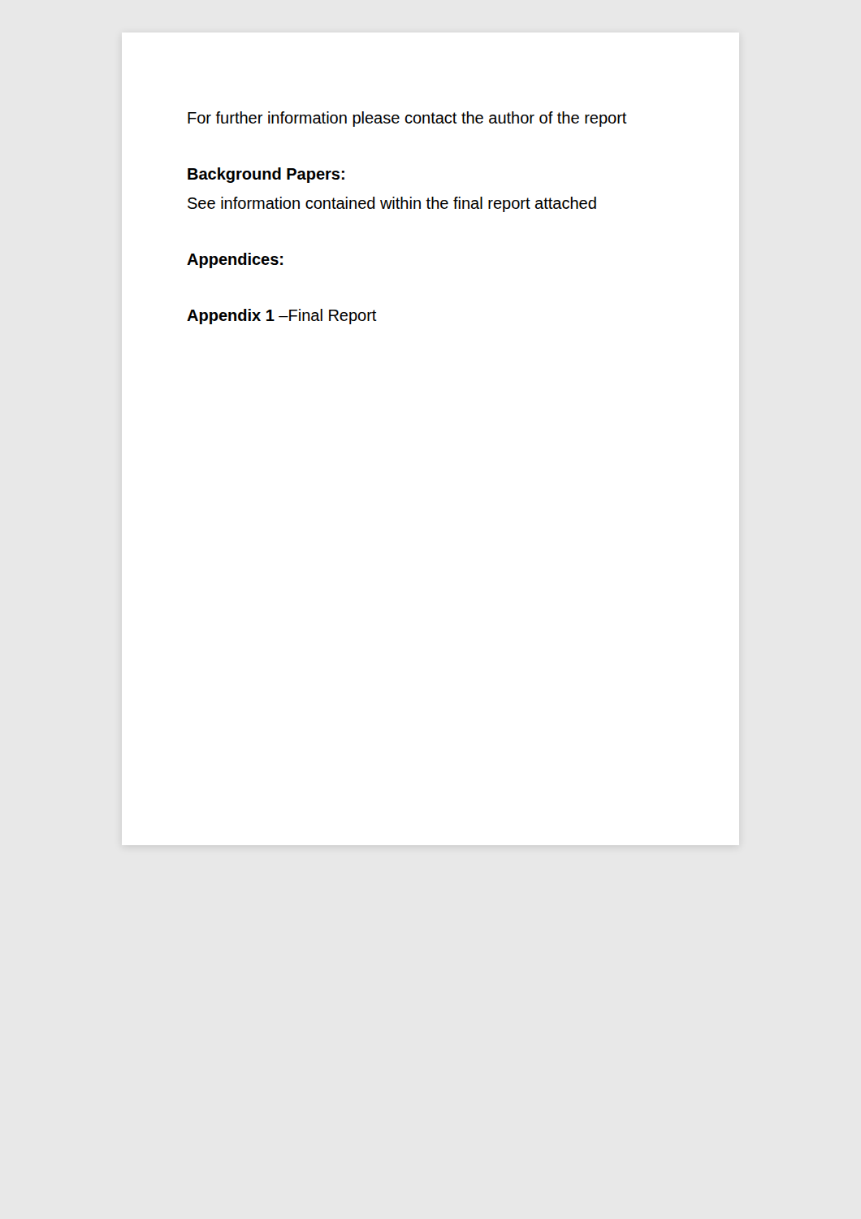For further information please contact the author of the report
Background Papers:
See information contained within the final report attached
Appendices:
Appendix 1 –Final Report